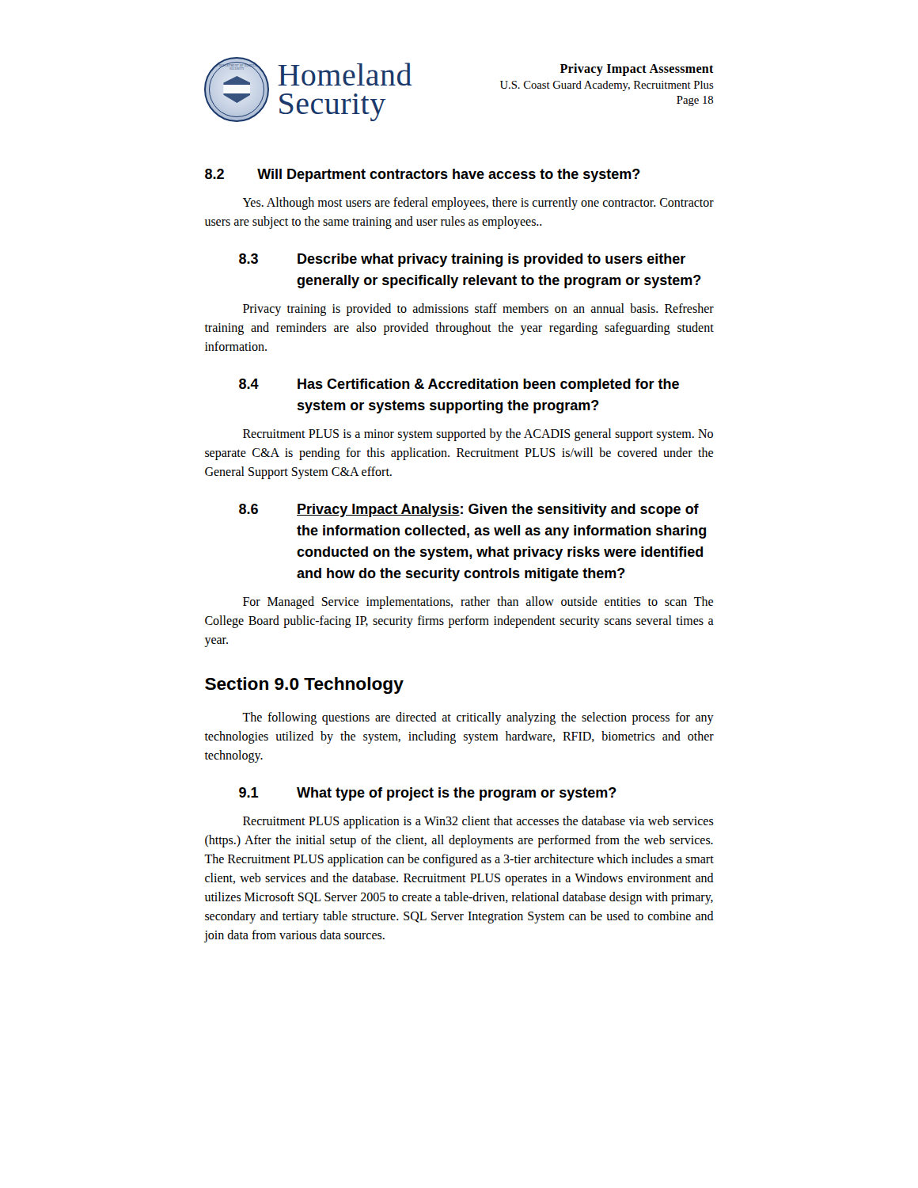Homeland Security
Privacy Impact Assessment
U.S. Coast Guard Academy, Recruitment Plus
Page 18
8.2 Will Department contractors have access to the system?
Yes. Although most users are federal employees, there is currently one contractor. Contractor users are subject to the same training and user rules as employees..
8.3 Describe what privacy training is provided to users either generally or specifically relevant to the program or system?
Privacy training is provided to admissions staff members on an annual basis. Refresher training and reminders are also provided throughout the year regarding safeguarding student information.
8.4 Has Certification & Accreditation been completed for the system or systems supporting the program?
Recruitment PLUS is a minor system supported by the ACADIS general support system. No separate C&A is pending for this application. Recruitment PLUS is/will be covered under the General Support System C&A effort.
8.6 Privacy Impact Analysis: Given the sensitivity and scope of the information collected, as well as any information sharing conducted on the system, what privacy risks were identified and how do the security controls mitigate them?
For Managed Service implementations, rather than allow outside entities to scan The College Board public-facing IP, security firms perform independent security scans several times a year.
Section 9.0 Technology
The following questions are directed at critically analyzing the selection process for any technologies utilized by the system, including system hardware, RFID, biometrics and other technology.
9.1 What type of project is the program or system?
Recruitment PLUS application is a Win32 client that accesses the database via web services (https.) After the initial setup of the client, all deployments are performed from the web services. The Recruitment PLUS application can be configured as a 3-tier architecture which includes a smart client, web services and the database. Recruitment PLUS operates in a Windows environment and utilizes Microsoft SQL Server 2005 to create a table-driven, relational database design with primary, secondary and tertiary table structure. SQL Server Integration System can be used to combine and join data from various data sources.